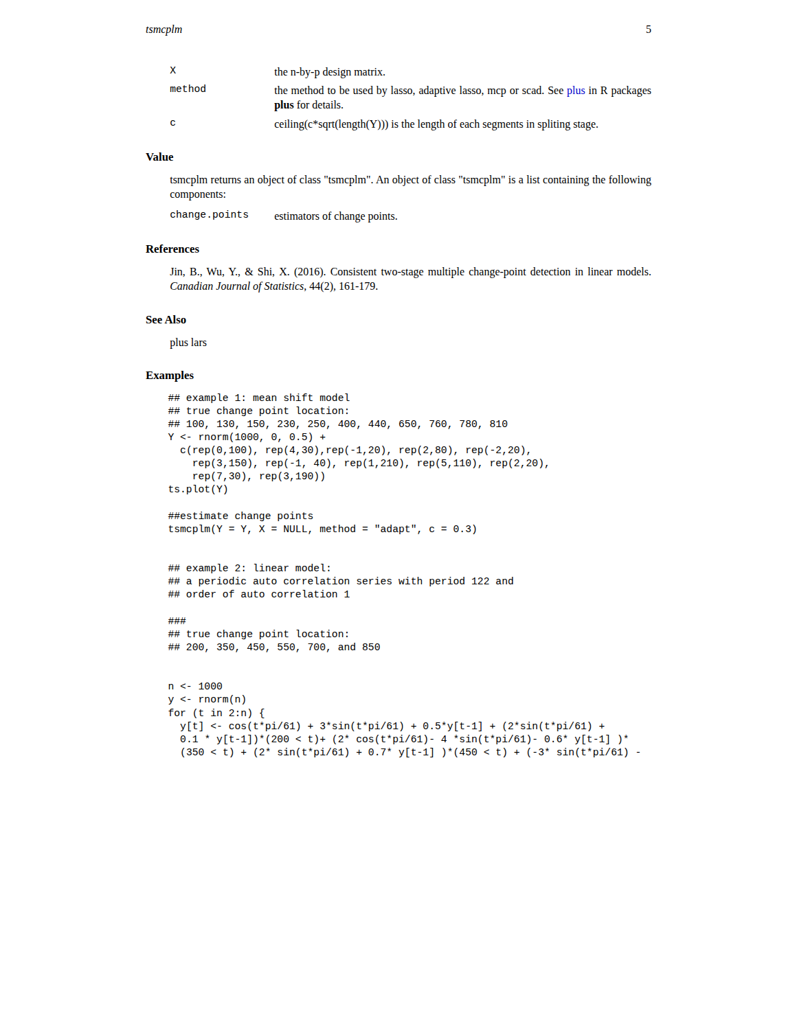tsmcplm 5
X
the n-by-p design matrix.
method
the method to be used by lasso, adaptive lasso, mcp or scad. See plus in R packages plus for details.
c
ceiling(c*sqrt(length(Y))) is the length of each segments in spliting stage.
Value
tsmcplm returns an object of class "tsmcplm". An object of class "tsmcplm" is a list containing the following components:
change.points
estimators of change points.
References
Jin, B., Wu, Y., & Shi, X. (2016). Consistent two-stage multiple change-point detection in linear models. Canadian Journal of Statistics, 44(2), 161-179.
See Also
plus lars
Examples
## example 1: mean shift model
## true change point location:
## 100, 130, 150, 230, 250, 400, 440, 650, 760, 780, 810
Y <- rnorm(1000, 0, 0.5) +
  c(rep(0,100), rep(4,30),rep(-1,20), rep(2,80), rep(-2,20),
    rep(3,150), rep(-1, 40), rep(1,210), rep(5,110), rep(2,20),
    rep(7,30), rep(3,190))
ts.plot(Y)

##estimate change points
tsmcplm(Y = Y, X = NULL, method = "adapt", c = 0.3)


## example 2: linear model:
## a periodic auto correlation series with period 122 and
## order of auto correlation 1

###
## true change point location:
## 200, 350, 450, 550, 700, and 850


n <- 1000
y <- rnorm(n)
for (t in 2:n) {
  y[t] <- cos(t*pi/61) + 3*sin(t*pi/61) + 0.5*y[t-1] + (2*sin(t*pi/61) +
  0.1 * y[t-1])*(200 < t)+ (2* cos(t*pi/61)- 4 *sin(t*pi/61)- 0.6* y[t-1] )*
  (350 < t) + (2* sin(t*pi/61) + 0.7* y[t-1] )*(450 < t) + (-3* sin(t*pi/61) -